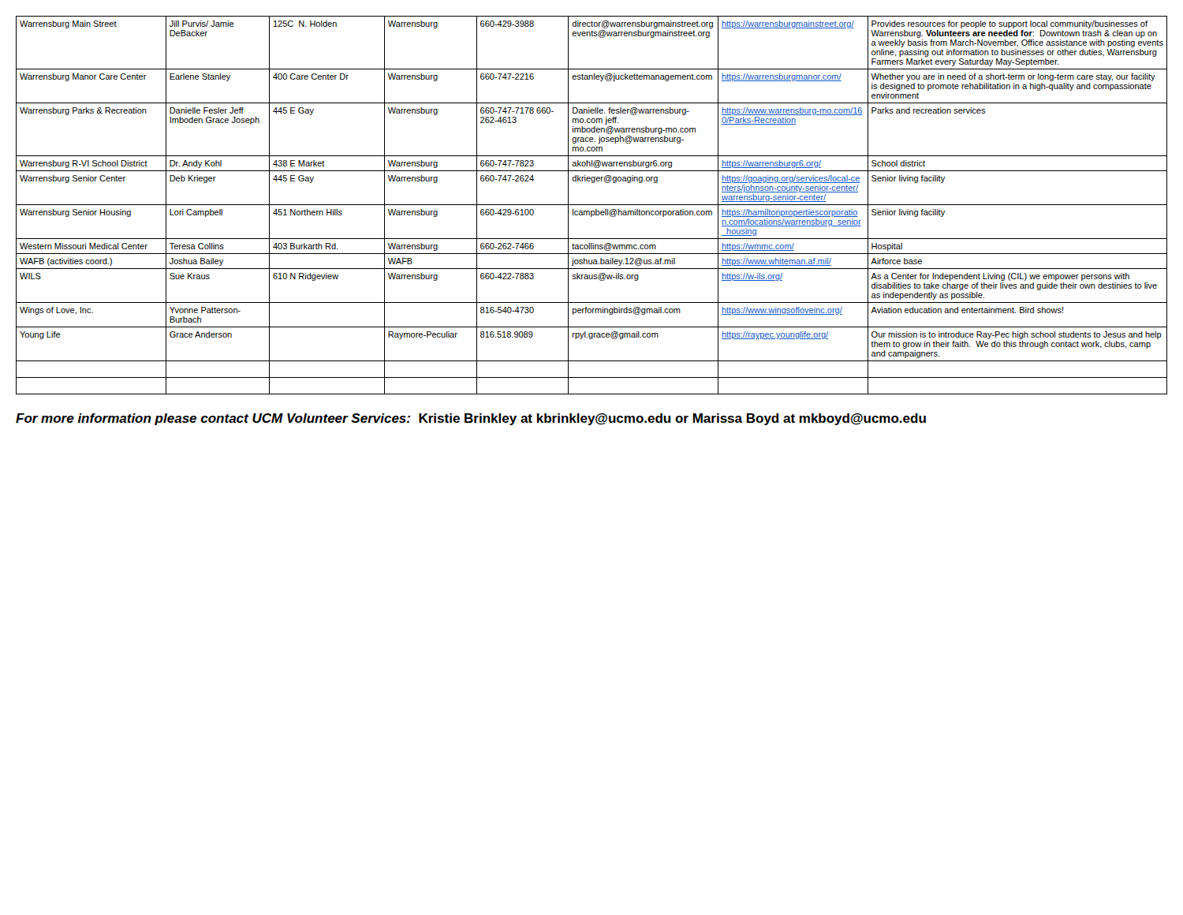| Warrensburg Main Street | Jill Purvis/ Jamie DeBacker | 125C N. Holden | Warrensburg | 660-429-3988 | director@warrensburgmainstreet.org events@warrensburgmainstreet.org | https://warrensburgmainstreet.org/ | Provides resources for people to support local community/businesses of Warrensburg. Volunteers are needed for : Downtown trash & clean up on a weekly basis from March-November, Office assistance with posting events online, passing out information to businesses or other duties, Warrensburg Farmers Market every Saturday May-September. |
| Warrensburg Manor Care Center | Earlene Stanley | 400 Care Center Dr | Warrensburg | 660-747-2216 | estanley@juckettemanagement.com | https://warrensburgmanor.com/ | Whether you are in need of a short-term or long-term care stay, our facility is designed to promote rehabilitation in a high-quality and compassionate environment |
| Warrensburg Parks & Recreation | Danielle Fesler Jeff Imboden Grace Joseph | 445 E Gay | Warrensburg | 660-747-7178 660-262-4613 | Danielle. fesler@warrensburg-mo.com jeff. imboden@warrensburg-mo.com grace. joseph@warrensburg-mo.com | https://www.warrensburg-mo.com/160/Parks-Recreation | Parks and recreation services |
| Warrensburg R-VI School District | Dr. Andy Kohl | 438 E Market | Warrensburg | 660-747-7823 | akohl@warrensburgr6.org | https://warrensburgr6.org/ | School district |
| Warrensburg Senior Center | Deb Krieger | 445 E Gay | Warrensburg | 660-747-2624 | dkrieger@goaging.org | https://goaging.org/services/local-centers/johnson-county-senior-center/warrensburg-senior-center/ | Senior living facility |
| Warrensburg Senior Housing | Lori Campbell | 451 Northern Hills | Warrensburg | 660-429-6100 | lcampbell@hamiltoncorporation.com | https://hamiltonpropertiescorporation.com/locations/warrensburg_senior_housing | Senior living facility |
| Western Missouri Medical Center | Teresa Collins | 403 Burkarth Rd. | Warrensburg | 660-262-7466 | tacollins@wmmc.com | https://wmmc.com/ | Hospital |
| WAFB (activities coord.) | Joshua Bailey | | WAFB | | joshua.bailey.12@us.af.mil | https://www.whiteman.af.mil/ | Airforce base |
| WILS | Sue Kraus | 610 N Ridgeview | Warrensburg | 660-422-7883 | skraus@w-ils.org | https://w-ils.org/ | As a Center for Independent Living (CIL) we empower persons with disabilities to take charge of their lives and guide their own destinies to live as independently as possible. |
| Wings of Love, Inc. | Yvonne Patterson-Burbach | | | 816-540-4730 | performingbirds@gmail.com | https://www.wingsofloveinc.org/ | Aviation education and entertainment. Bird shows! |
| Young Life | Grace Anderson | | Raymore-Peculiar | 816.518.9089 | rpyl.grace@gmail.com | https://raypec.younglife.org/ | Our mission is to introduce Ray-Pec high school students to Jesus and help them to grow in their faith. We do this through contact work, clubs, camp and campaigners. |
For more information please contact UCM Volunteer Services: Kristie Brinkley at kbrinkley@ucmo.edu or Marissa Boyd at mkboyd@ucmo.edu